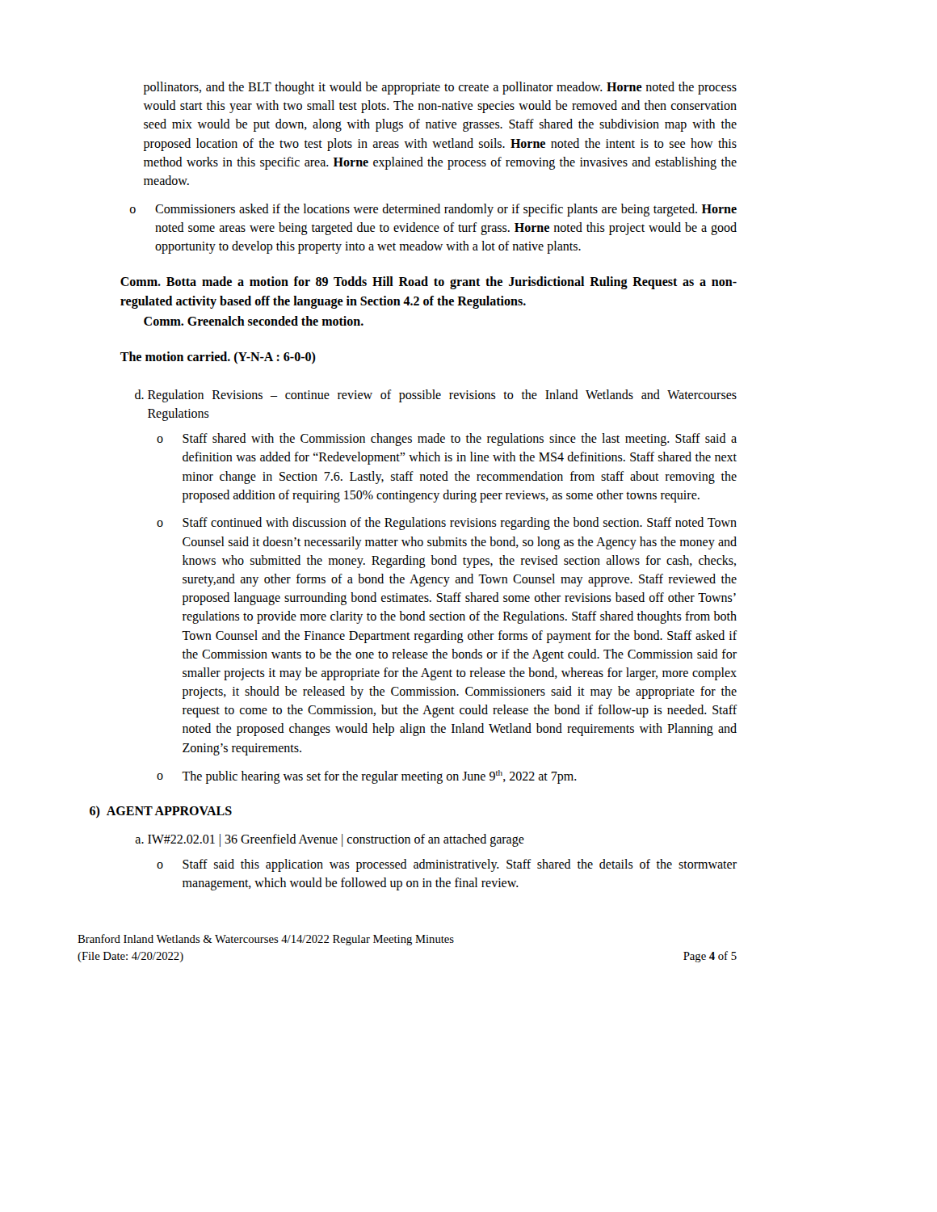pollinators, and the BLT thought it would be appropriate to create a pollinator meadow. Horne noted the process would start this year with two small test plots. The non-native species would be removed and then conservation seed mix would be put down, along with plugs of native grasses. Staff shared the subdivision map with the proposed location of the two test plots in areas with wetland soils. Horne noted the intent is to see how this method works in this specific area. Horne explained the process of removing the invasives and establishing the meadow.
Commissioners asked if the locations were determined randomly or if specific plants are being targeted. Horne noted some areas were being targeted due to evidence of turf grass. Horne noted this project would be a good opportunity to develop this property into a wet meadow with a lot of native plants.
Comm. Botta made a motion for 89 Todds Hill Road to grant the Jurisdictional Ruling Request as a non-regulated activity based off the language in Section 4.2 of the Regulations.
Comm. Greenalch seconded the motion.
The motion carried. (Y-N-A : 6-0-0)
Regulation Revisions – continue review of possible revisions to the Inland Wetlands and Watercourses Regulations
Staff shared with the Commission changes made to the regulations since the last meeting. Staff said a definition was added for “Redevelopment” which is in line with the MS4 definitions. Staff shared the next minor change in Section 7.6. Lastly, staff noted the recommendation from staff about removing the proposed addition of requiring 150% contingency during peer reviews, as some other towns require.
Staff continued with discussion of the Regulations revisions regarding the bond section. Staff noted Town Counsel said it doesn’t necessarily matter who submits the bond, so long as the Agency has the money and knows who submitted the money. Regarding bond types, the revised section allows for cash, checks, surety,and any other forms of a bond the Agency and Town Counsel may approve. Staff reviewed the proposed language surrounding bond estimates. Staff shared some other revisions based off other Towns’ regulations to provide more clarity to the bond section of the Regulations. Staff shared thoughts from both Town Counsel and the Finance Department regarding other forms of payment for the bond. Staff asked if the Commission wants to be the one to release the bonds or if the Agent could. The Commission said for smaller projects it may be appropriate for the Agent to release the bond, whereas for larger, more complex projects, it should be released by the Commission. Commissioners said it may be appropriate for the request to come to the Commission, but the Agent could release the bond if follow-up is needed. Staff noted the proposed changes would help align the Inland Wetland bond requirements with Planning and Zoning’s requirements.
The public hearing was set for the regular meeting on June 9th, 2022 at 7pm.
6) AGENT APPROVALS
IW#22.02.01 | 36 Greenfield Avenue | construction of an attached garage
Staff said this application was processed administratively. Staff shared the details of the stormwater management, which would be followed up on in the final review.
Branford Inland Wetlands & Watercourses 4/14/2022 Regular Meeting Minutes
(File Date: 4/20/2022)
Page 4 of 5